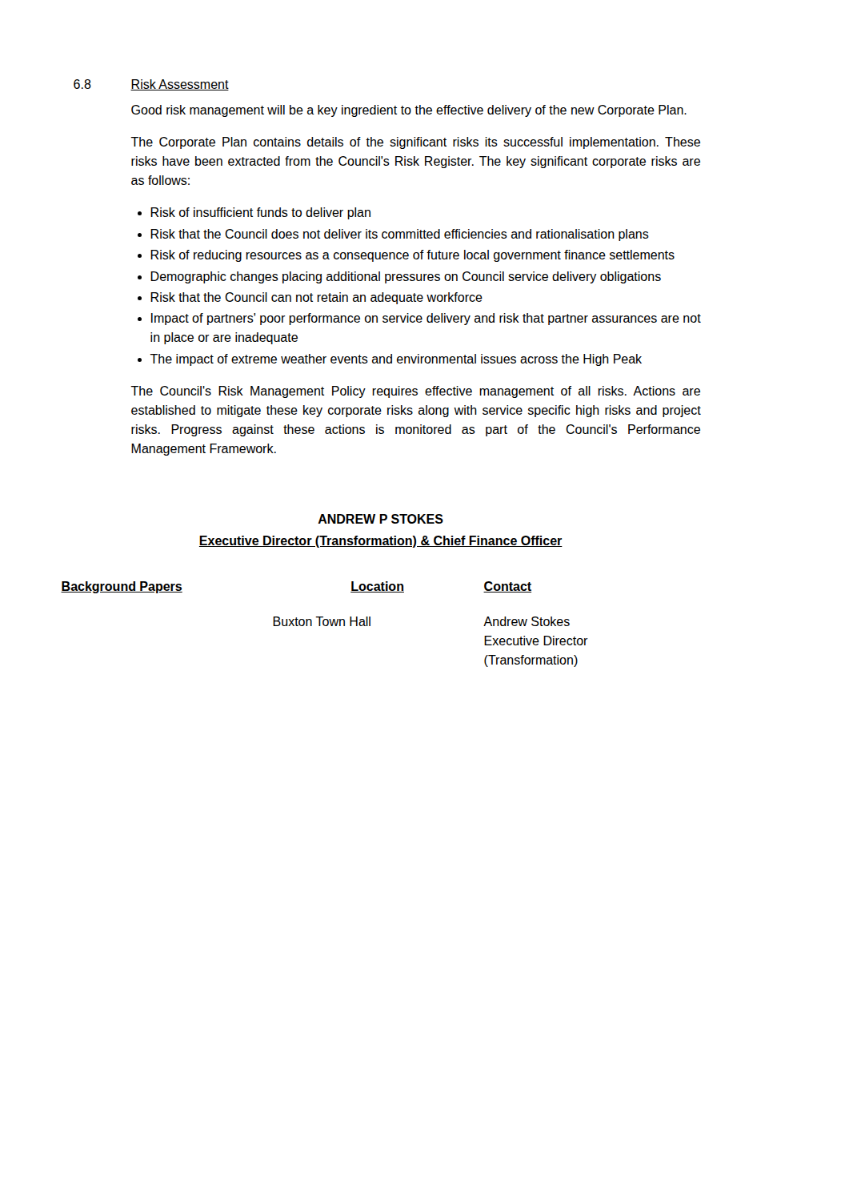6.8
Risk Assessment
Good risk management will be a key ingredient to the effective delivery of the new Corporate Plan.
The Corporate Plan contains details of the significant risks its successful implementation. These risks have been extracted from the Council's Risk Register. The key significant corporate risks are as follows:
Risk of insufficient funds to deliver plan
Risk that the Council does not deliver its committed efficiencies and rationalisation plans
Risk of reducing resources as a consequence of future local government finance settlements
Demographic changes placing additional pressures on Council service delivery obligations
Risk that the Council can not retain an adequate workforce
Impact of partners' poor performance on service delivery and risk that partner assurances are not in place or are inadequate
The impact of extreme weather events and environmental issues across the High Peak
The Council's Risk Management Policy requires effective management of all risks. Actions are established to mitigate these key corporate risks along with service specific high risks and project risks. Progress against these actions is monitored as part of the Council's Performance Management Framework.
ANDREW P STOKES
Executive Director (Transformation) & Chief Finance Officer
| Background Papers | Location | Contact |
| --- | --- | --- |
| | Buxton Town Hall | Andrew Stokes Executive Director (Transformation) |